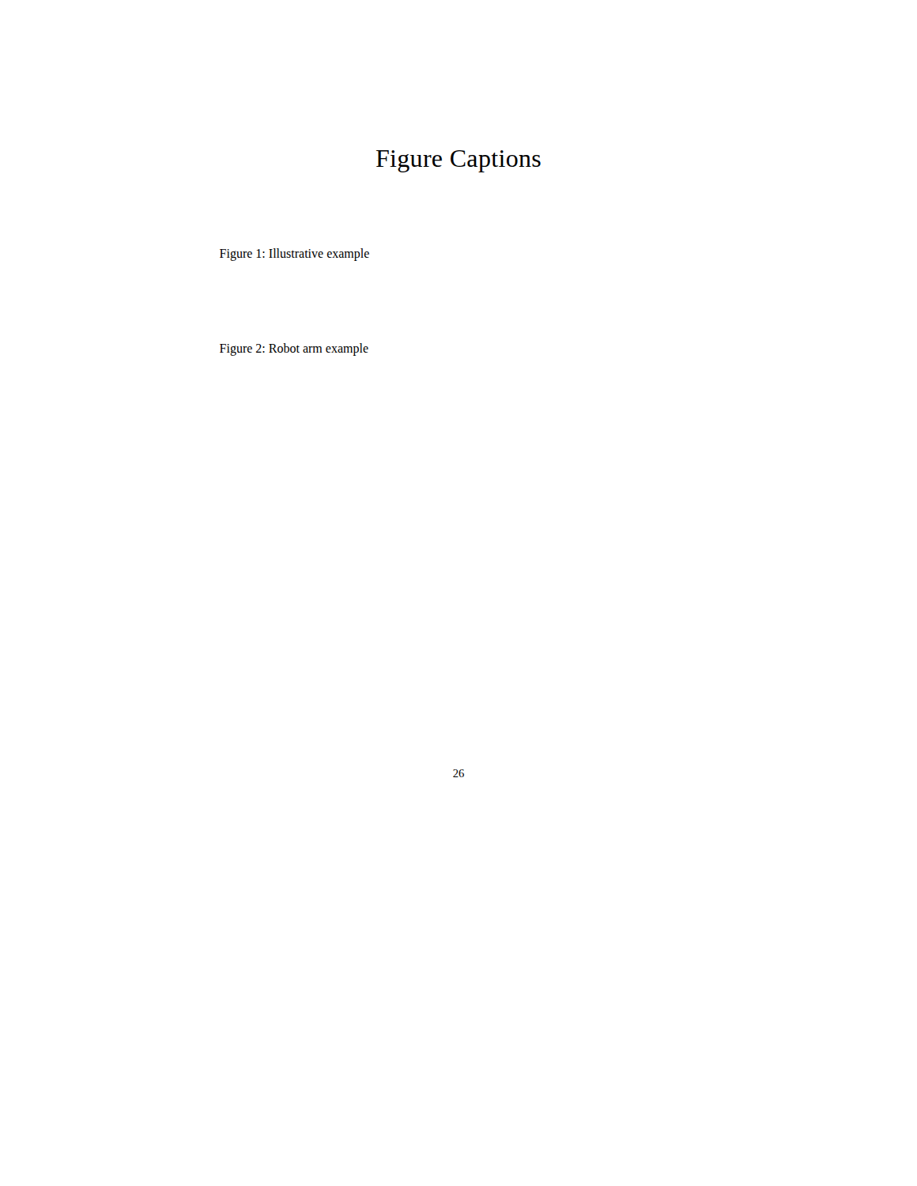Figure Captions
Figure 1: Illustrative example
Figure 2: Robot arm example
26